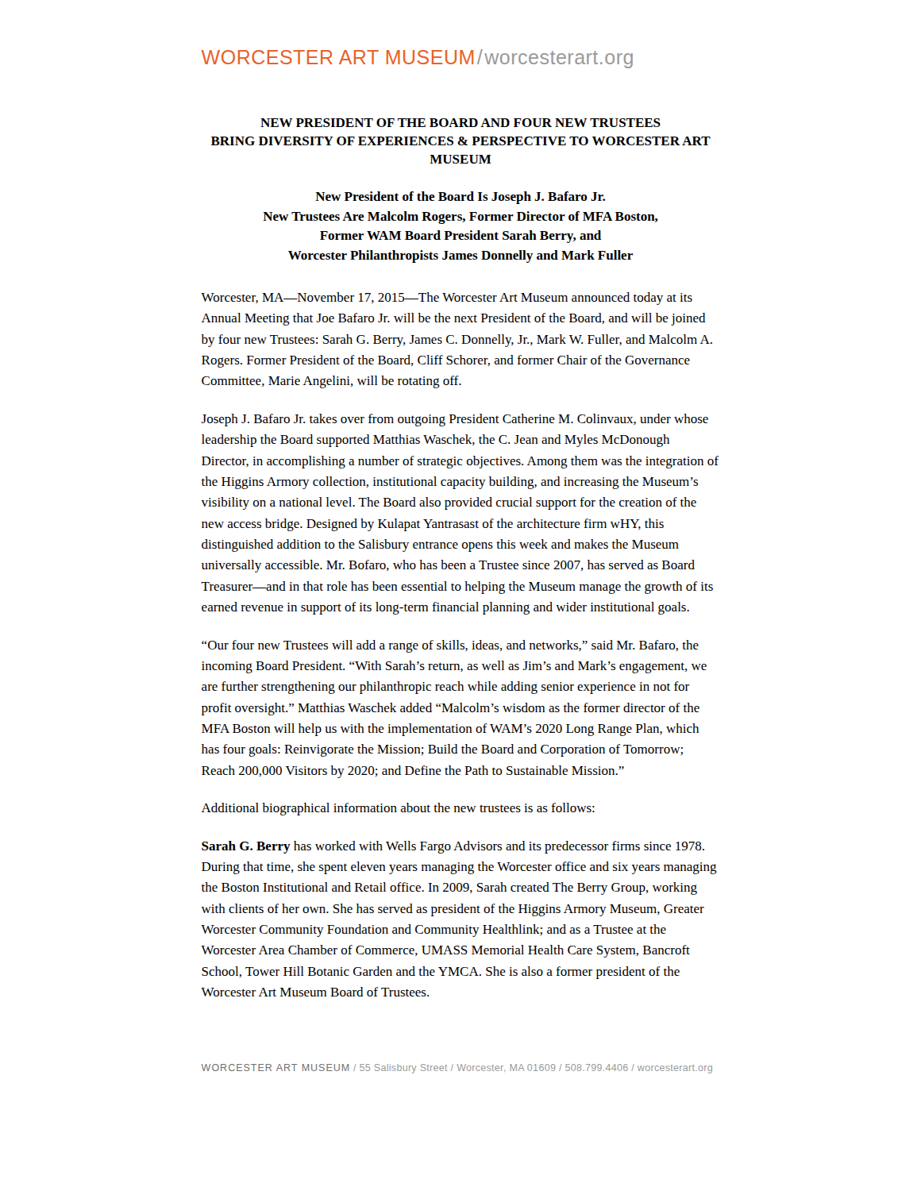WORCESTER ART MUSEUM/worcesterart.org
NEW PRESIDENT OF THE BOARD AND FOUR NEW TRUSTEES
BRING DIVERSITY OF EXPERIENCES & PERSPECTIVE TO WORCESTER ART MUSEUM
New President of the Board Is Joseph J. Bafaro Jr.
New Trustees Are Malcolm Rogers, Former Director of MFA Boston,
Former WAM Board President Sarah Berry, and
Worcester Philanthropists James Donnelly and Mark Fuller
Worcester, MA—November 17, 2015—The Worcester Art Museum announced today at its Annual Meeting that Joe Bafaro Jr. will be the next President of the Board, and will be joined by four new Trustees: Sarah G. Berry, James C. Donnelly, Jr., Mark W. Fuller, and Malcolm A. Rogers. Former President of the Board, Cliff Schorer, and former Chair of the Governance Committee, Marie Angelini, will be rotating off.
Joseph J. Bafaro Jr. takes over from outgoing President Catherine M. Colinvaux, under whose leadership the Board supported Matthias Waschek, the C. Jean and Myles McDonough Director, in accomplishing a number of strategic objectives. Among them was the integration of the Higgins Armory collection, institutional capacity building, and increasing the Museum’s visibility on a national level. The Board also provided crucial support for the creation of the new access bridge. Designed by Kulapat Yantrasast of the architecture firm wHY, this distinguished addition to the Salisbury entrance opens this week and makes the Museum universally accessible. Mr. Bofaro, who has been a Trustee since 2007, has served as Board Treasurer—and in that role has been essential to helping the Museum manage the growth of its earned revenue in support of its long-term financial planning and wider institutional goals.
“Our four new Trustees will add a range of skills, ideas, and networks,” said Mr. Bafaro, the incoming Board President. “With Sarah’s return, as well as Jim’s and Mark’s engagement, we are further strengthening our philanthropic reach while adding senior experience in not for profit oversight.” Matthias Waschek added “Malcolm’s wisdom as the former director of the MFA Boston will help us with the implementation of WAM’s 2020 Long Range Plan, which has four goals: Reinvigorate the Mission; Build the Board and Corporation of Tomorrow; Reach 200,000 Visitors by 2020; and Define the Path to Sustainable Mission.”
Additional biographical information about the new trustees is as follows:
Sarah G. Berry has worked with Wells Fargo Advisors and its predecessor firms since 1978. During that time, she spent eleven years managing the Worcester office and six years managing the Boston Institutional and Retail office. In 2009, Sarah created The Berry Group, working with clients of her own. She has served as president of the Higgins Armory Museum, Greater Worcester Community Foundation and Community Healthlink; and as a Trustee at the Worcester Area Chamber of Commerce, UMASS Memorial Health Care System, Bancroft School, Tower Hill Botanic Garden and the YMCA. She is also a former president of the Worcester Art Museum Board of Trustees.
WORCESTER ART MUSEUM / 55 Salisbury Street / Worcester, MA 01609 / 508.799.4406 / worcesterart.org